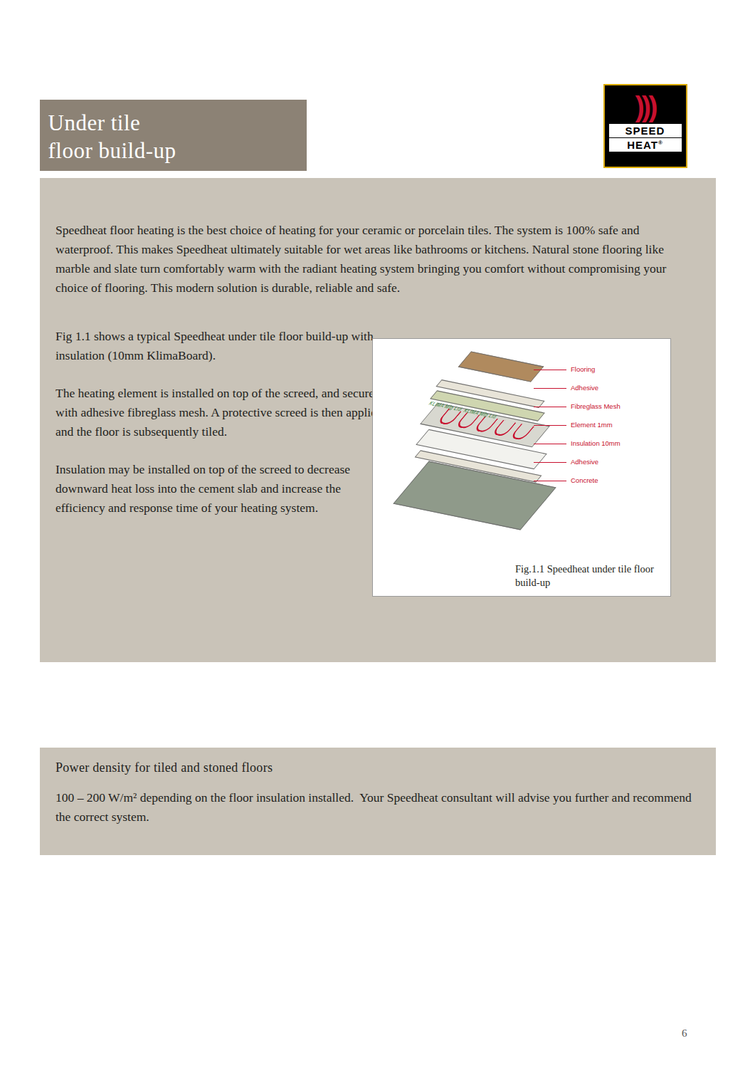Under tile
floor build-up
)))
SPEED
HEAT®
Speedheat floor heating is the best choice of heating for your ceramic or porcelain tiles. The system is 100% safe and waterproof. This makes Speedheat ultimately suitable for wet areas like bathrooms or kitchens. Natural stone flooring like marble and slate turn comfortably warm with the radiant heating system bringing you comfort without compromising your choice of flooring. This modern solution is durable, reliable and safe.
Fig 1.1 shows a typical Speedheat under tile floor build-up with insulation (10mm KlimaBoard).
The heating element is installed on top of the screed, and secured with adhesive fibreglass mesh. A protective screed is then applied and the floor is subsequently tiled.
Insulation may be installed on top of the screed to decrease downward heat loss into the cement slab and increase the efficiency and response time of your heating system.
KLIMA Mfg Ltd KLIMA Mfg Ltd
Flooring
Adhesive
Fibreglass Mesh
Element 1mm
Insulation 10mm
Adhesive
Concrete
Fig.1.1 Speedheat under tile floor
build-up
Power density for tiled and stoned floors
100 – 200 W/m² depending on the floor insulation installed. Your Speedheat consultant will advise you further and recommend the correct system.
6